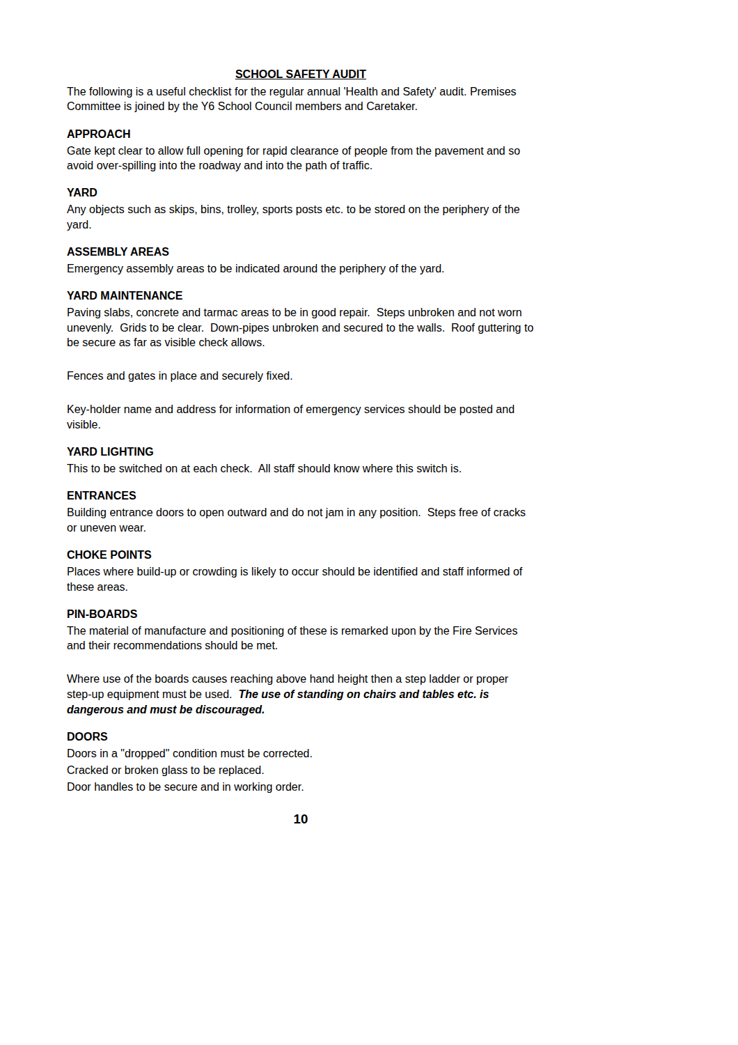SCHOOL SAFETY AUDIT
The following is a useful checklist for the regular annual 'Health and Safety' audit. Premises Committee is joined by the Y6 School Council members and Caretaker.
APPROACH
Gate kept clear to allow full opening for rapid clearance of people from the pavement and so avoid over-spilling into the roadway and into the path of traffic.
YARD
Any objects such as skips, bins, trolley, sports posts etc. to be stored on the periphery of the yard.
ASSEMBLY AREAS
Emergency assembly areas to be indicated around the periphery of the yard.
YARD MAINTENANCE
Paving slabs, concrete and tarmac areas to be in good repair. Steps unbroken and not worn unevenly. Grids to be clear. Down-pipes unbroken and secured to the walls. Roof guttering to be secure as far as visible check allows.
Fences and gates in place and securely fixed.
Key-holder name and address for information of emergency services should be posted and visible.
YARD LIGHTING
This to be switched on at each check. All staff should know where this switch is.
ENTRANCES
Building entrance doors to open outward and do not jam in any position. Steps free of cracks or uneven wear.
CHOKE POINTS
Places where build-up or crowding is likely to occur should be identified and staff informed of these areas.
PIN-BOARDS
The material of manufacture and positioning of these is remarked upon by the Fire Services and their recommendations should be met.
Where use of the boards causes reaching above hand height then a step ladder or proper step-up equipment must be used. The use of standing on chairs and tables etc. is dangerous and must be discouraged.
DOORS
Doors in a "dropped" condition must be corrected.
Cracked or broken glass to be replaced.
Door handles to be secure and in working order.
10